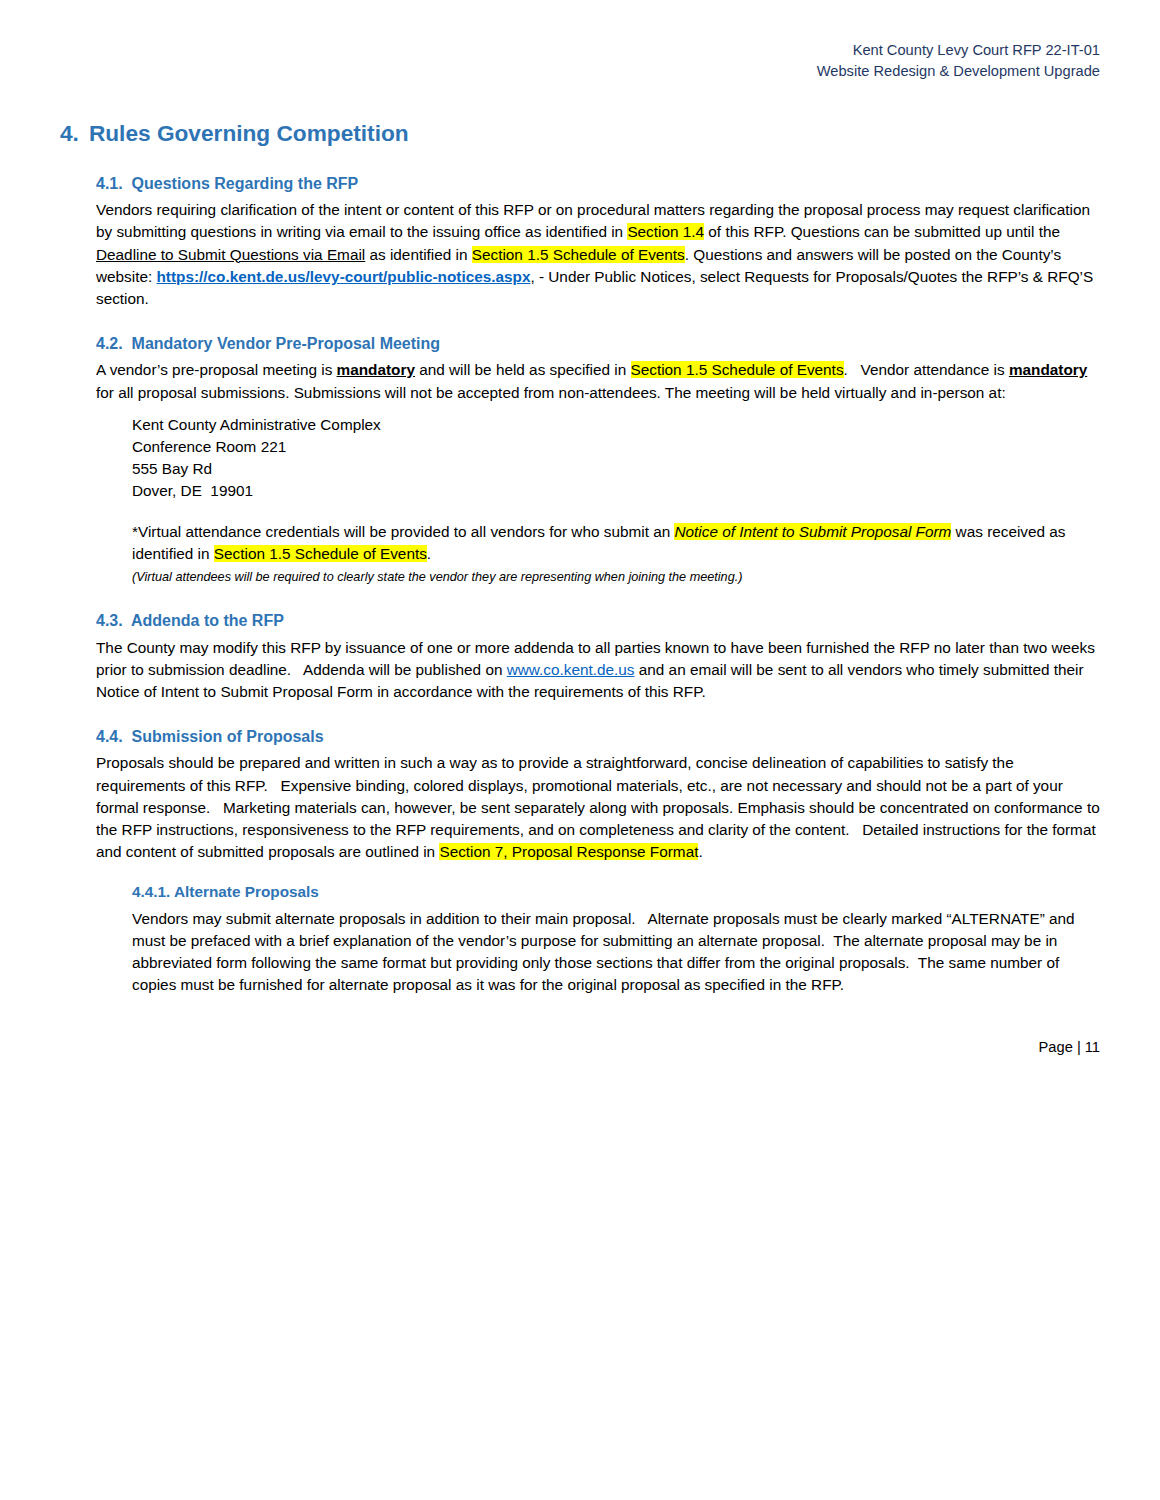Kent County Levy Court RFP 22-IT-01
Website Redesign & Development Upgrade
4. Rules Governing Competition
4.1. Questions Regarding the RFP
Vendors requiring clarification of the intent or content of this RFP or on procedural matters regarding the proposal process may request clarification by submitting questions in writing via email to the issuing office as identified in Section 1.4 of this RFP. Questions can be submitted up until the Deadline to Submit Questions via Email as identified in Section 1.5 Schedule of Events. Questions and answers will be posted on the County’s website: https://co.kent.de.us/levy-court/public-notices.aspx, - Under Public Notices, select Requests for Proposals/Quotes the RFP’s & RFQ’S section.
4.2. Mandatory Vendor Pre-Proposal Meeting
A vendor’s pre-proposal meeting is mandatory and will be held as specified in Section 1.5 Schedule of Events. Vendor attendance is mandatory for all proposal submissions. Submissions will not be accepted from non-attendees. The meeting will be held virtually and in-person at:
Kent County Administrative Complex
Conference Room 221
555 Bay Rd
Dover, DE 19901
*Virtual attendance credentials will be provided to all vendors for who submit an Notice of Intent to Submit Proposal Form was received as identified in Section 1.5 Schedule of Events.
(Virtual attendees will be required to clearly state the vendor they are representing when joining the meeting.)
4.3. Addenda to the RFP
The County may modify this RFP by issuance of one or more addenda to all parties known to have been furnished the RFP no later than two weeks prior to submission deadline. Addenda will be published on www.co.kent.de.us and an email will be sent to all vendors who timely submitted their Notice of Intent to Submit Proposal Form in accordance with the requirements of this RFP.
4.4. Submission of Proposals
Proposals should be prepared and written in such a way as to provide a straightforward, concise delineation of capabilities to satisfy the requirements of this RFP. Expensive binding, colored displays, promotional materials, etc., are not necessary and should not be a part of your formal response. Marketing materials can, however, be sent separately along with proposals. Emphasis should be concentrated on conformance to the RFP instructions, responsiveness to the RFP requirements, and on completeness and clarity of the content. Detailed instructions for the format and content of submitted proposals are outlined in Section 7, Proposal Response Format.
4.4.1. Alternate Proposals
Vendors may submit alternate proposals in addition to their main proposal. Alternate proposals must be clearly marked “ALTERNATE” and must be prefaced with a brief explanation of the vendor’s purpose for submitting an alternate proposal. The alternate proposal may be in abbreviated form following the same format but providing only those sections that differ from the original proposals. The same number of copies must be furnished for alternate proposal as it was for the original proposal as specified in the RFP.
Page | 11